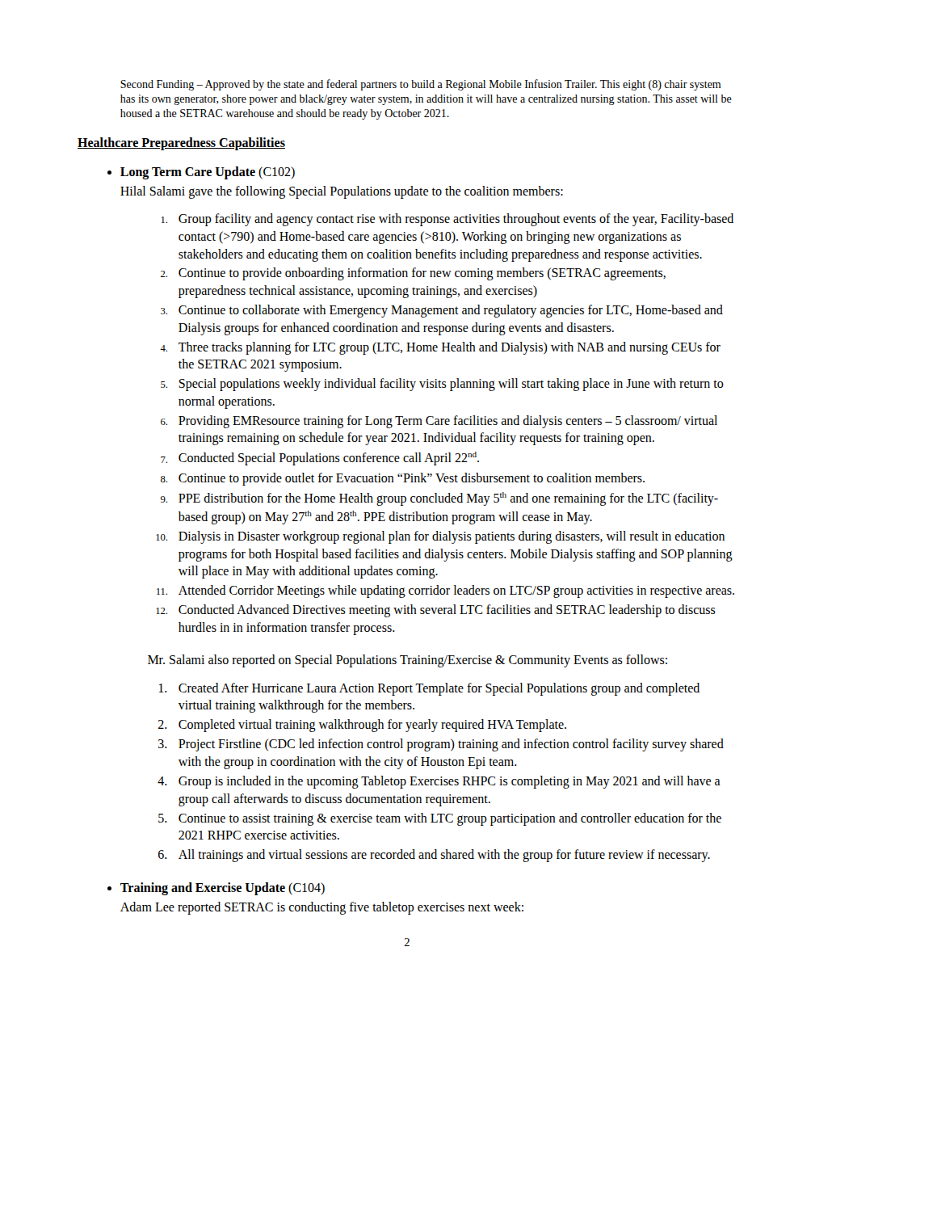Second Funding – Approved by the state and federal partners to build a Regional Mobile Infusion Trailer. This eight (8) chair system has its own generator, shore power and black/grey water system, in addition it will have a centralized nursing station. This asset will be housed a the SETRAC warehouse and should be ready by October 2021.
Healthcare Preparedness Capabilities
Long Term Care Update (C102)
Hilal Salami gave the following Special Populations update to the coalition members:
Group facility and agency contact rise with response activities throughout events of the year, Facility-based contact (>790) and Home-based care agencies (>810). Working on bringing new organizations as stakeholders and educating them on coalition benefits including preparedness and response activities.
Continue to provide onboarding information for new coming members (SETRAC agreements, preparedness technical assistance, upcoming trainings, and exercises)
Continue to collaborate with Emergency Management and regulatory agencies for LTC, Home-based and Dialysis groups for enhanced coordination and response during events and disasters.
Three tracks planning for LTC group (LTC, Home Health and Dialysis) with NAB and nursing CEUs for the SETRAC 2021 symposium.
Special populations weekly individual facility visits planning will start taking place in June with return to normal operations.
Providing EMResource training for Long Term Care facilities and dialysis centers – 5 classroom/ virtual trainings remaining on schedule for year 2021. Individual facility requests for training open.
Conducted Special Populations conference call April 22nd.
Continue to provide outlet for Evacuation “Pink” Vest disbursement to coalition members.
PPE distribution for the Home Health group concluded May 5th and one remaining for the LTC (facility-based group) on May 27th and 28th. PPE distribution program will cease in May.
Dialysis in Disaster workgroup regional plan for dialysis patients during disasters, will result in education programs for both Hospital based facilities and dialysis centers. Mobile Dialysis staffing and SOP planning will place in May with additional updates coming.
Attended Corridor Meetings while updating corridor leaders on LTC/SP group activities in respective areas.
Conducted Advanced Directives meeting with several LTC facilities and SETRAC leadership to discuss hurdles in in information transfer process.
Mr. Salami also reported on Special Populations Training/Exercise & Community Events as follows:
Created After Hurricane Laura Action Report Template for Special Populations group and completed virtual training walkthrough for the members.
Completed virtual training walkthrough for yearly required HVA Template.
Project Firstline (CDC led infection control program) training and infection control facility survey shared with the group in coordination with the city of Houston Epi team.
Group is included in the upcoming Tabletop Exercises RHPC is completing in May 2021 and will have a group call afterwards to discuss documentation requirement.
Continue to assist training & exercise team with LTC group participation and controller education for the 2021 RHPC exercise activities.
All trainings and virtual sessions are recorded and shared with the group for future review if necessary.
Training and Exercise Update (C104)
Adam Lee reported SETRAC is conducting five tabletop exercises next week:
2